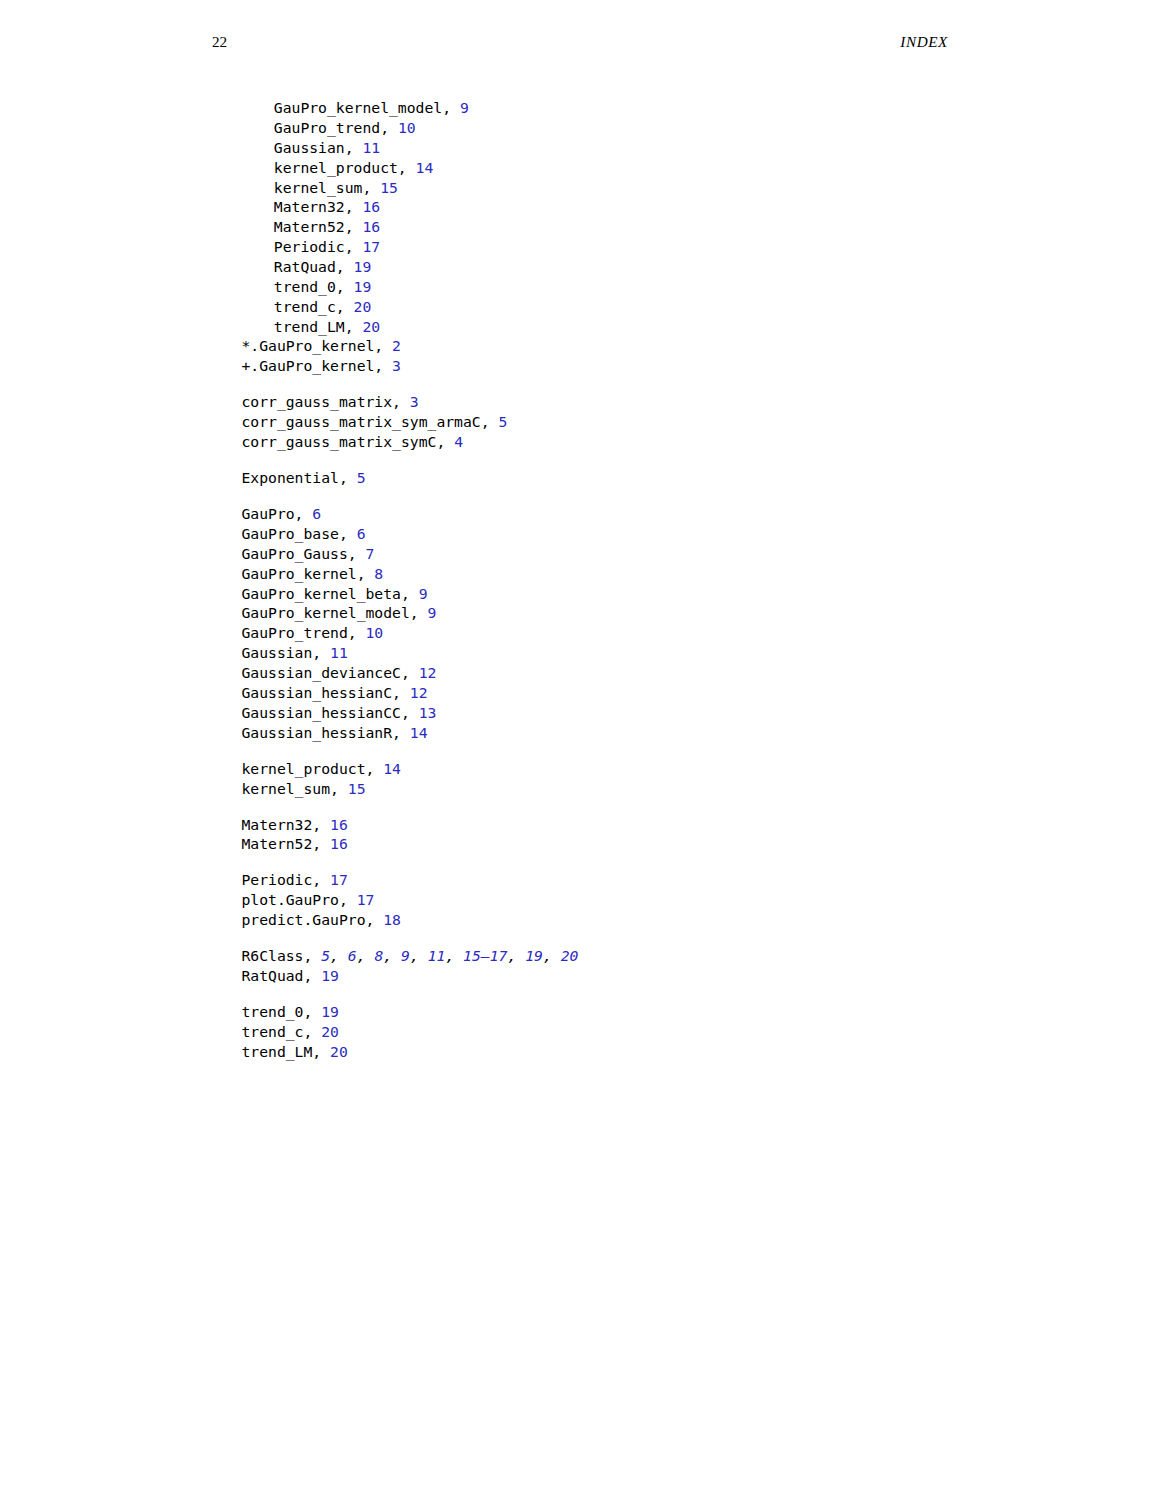22 INDEX
GauPro_kernel_model, 9
GauPro_trend, 10
Gaussian, 11
kernel_product, 14
kernel_sum, 15
Matern32, 16
Matern52, 16
Periodic, 17
RatQuad, 19
trend_0, 19
trend_c, 20
trend_LM, 20
*.GauPro_kernel, 2
+.GauPro_kernel, 3
corr_gauss_matrix, 3
corr_gauss_matrix_sym_armaC, 5
corr_gauss_matrix_symC, 4
Exponential, 5
GauPro, 6
GauPro_base, 6
GauPro_Gauss, 7
GauPro_kernel, 8
GauPro_kernel_beta, 9
GauPro_kernel_model, 9
GauPro_trend, 10
Gaussian, 11
Gaussian_devianceC, 12
Gaussian_hessianC, 12
Gaussian_hessianCC, 13
Gaussian_hessianR, 14
kernel_product, 14
kernel_sum, 15
Matern32, 16
Matern52, 16
Periodic, 17
plot.GauPro, 17
predict.GauPro, 18
R6Class, 5, 6, 8, 9, 11, 15–17, 19, 20
RatQuad, 19
trend_0, 19
trend_c, 20
trend_LM, 20